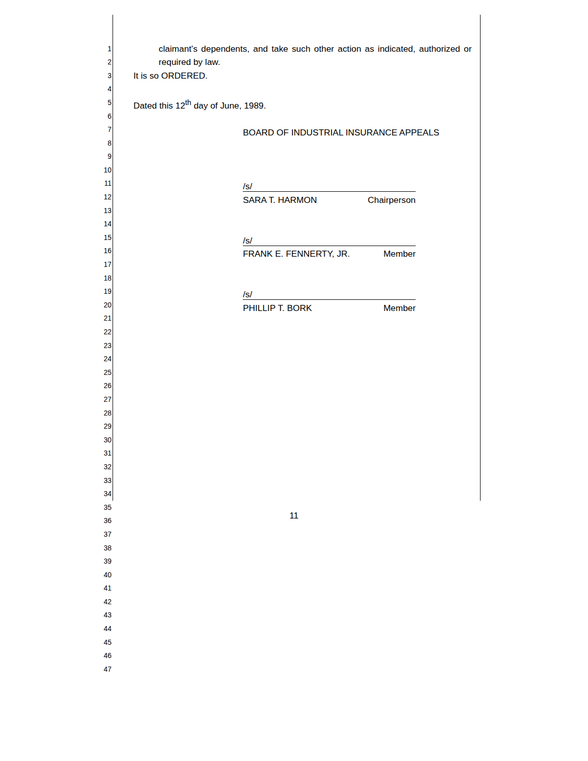1
2
3
4
5
6
7
8
9
10
11
12
13
14
15
16
17
18
19
20
21
22
23
24
25
26
27
28
29
30
31
32
33
34
35
36
37
38
39
40
41
42
43
44
45
46
47
claimant's dependents, and take such other action as indicated, authorized or required by law.
It is so ORDERED.
Dated this 12th day of June, 1989.
BOARD OF INDUSTRIAL INSURANCE APPEALS
/s/
SARA T. HARMONChairperson
/s/
FRANK E. FENNERTY, JR.Member
/s/
PHILLIP T. BORKMember
11